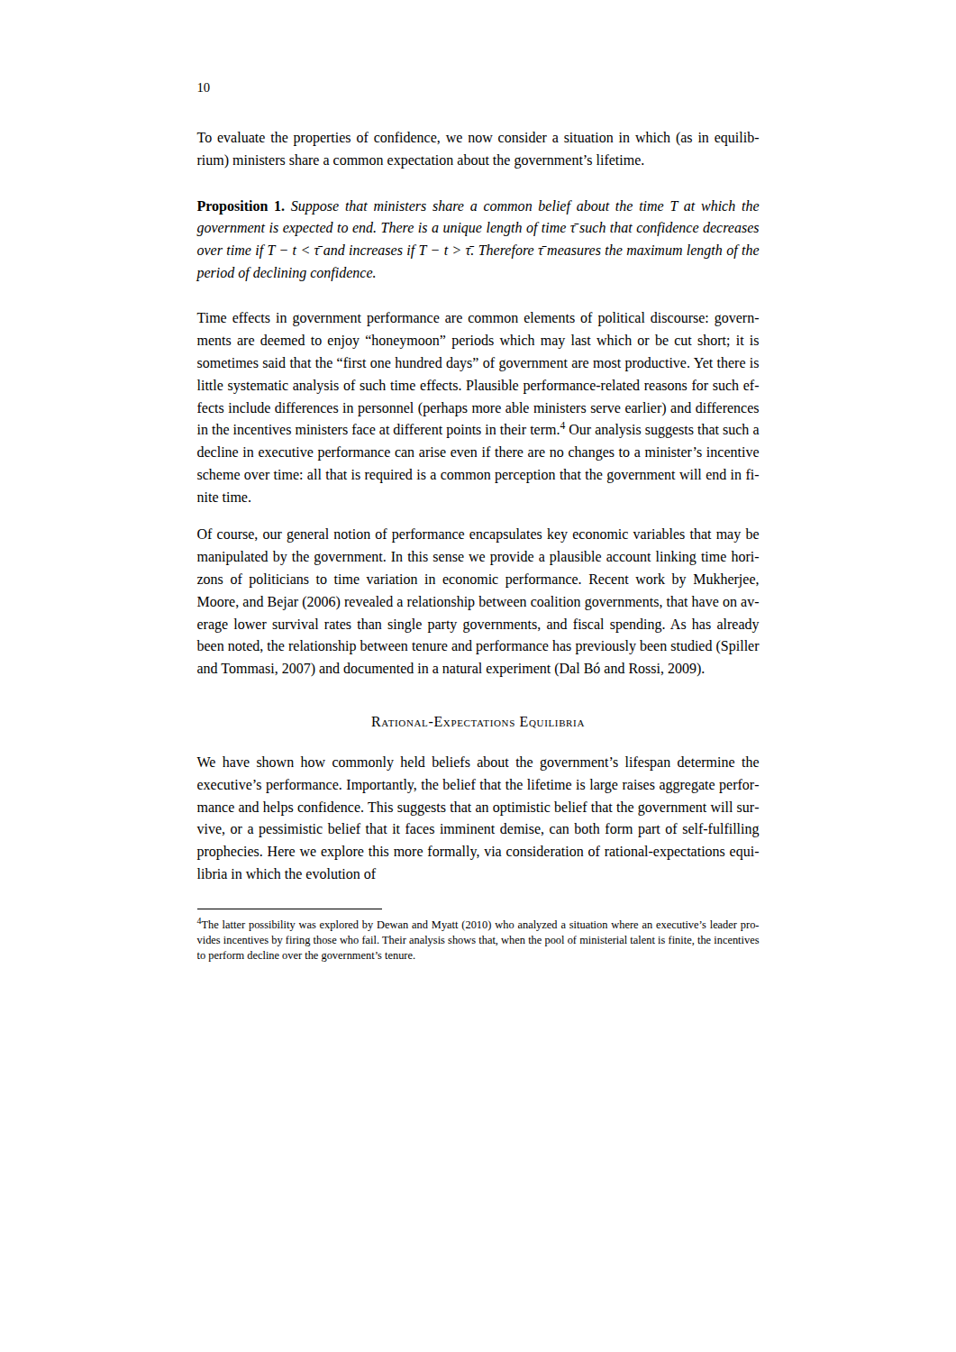10
To evaluate the properties of confidence, we now consider a situation in which (as in equilibrium) ministers share a common expectation about the government’s lifetime.
Proposition 1. Suppose that ministers share a common belief about the time T at which the government is expected to end. There is a unique length of time τ̄ such that confidence decreases over time if T − t < τ̄ and increases if T − t > τ̄. Therefore τ̄ measures the maximum length of the period of declining confidence.
Time effects in government performance are common elements of political discourse: governments are deemed to enjoy “honeymoon” periods which may last which or be cut short; it is sometimes said that the “first one hundred days” of government are most productive. Yet there is little systematic analysis of such time effects. Plausible performance-related reasons for such effects include differences in personnel (perhaps more able ministers serve earlier) and differences in the incentives ministers face at different points in their term.4 Our analysis suggests that such a decline in executive performance can arise even if there are no changes to a minister’s incentive scheme over time: all that is required is a common perception that the government will end in finite time.
Of course, our general notion of performance encapsulates key economic variables that may be manipulated by the government. In this sense we provide a plausible account linking time horizons of politicians to time variation in economic performance. Recent work by Mukherjee, Moore, and Bejar (2006) revealed a relationship between coalition governments, that have on average lower survival rates than single party governments, and fiscal spending. As has already been noted, the relationship between tenure and performance has previously been studied (Spiller and Tommasi, 2007) and documented in a natural experiment (Dal Bó and Rossi, 2009).
Rational-Expectations Equilibria
We have shown how commonly held beliefs about the government’s lifespan determine the executive’s performance. Importantly, the belief that the lifetime is large raises aggregate performance and helps confidence. This suggests that an optimistic belief that the government will survive, or a pessimistic belief that it faces imminent demise, can both form part of self-fulfilling prophecies. Here we explore this more formally, via consideration of rational-expectations equilibria in which the evolution of
4The latter possibility was explored by Dewan and Myatt (2010) who analyzed a situation where an executive’s leader provides incentives by firing those who fail. Their analysis shows that, when the pool of ministerial talent is finite, the incentives to perform decline over the government’s tenure.